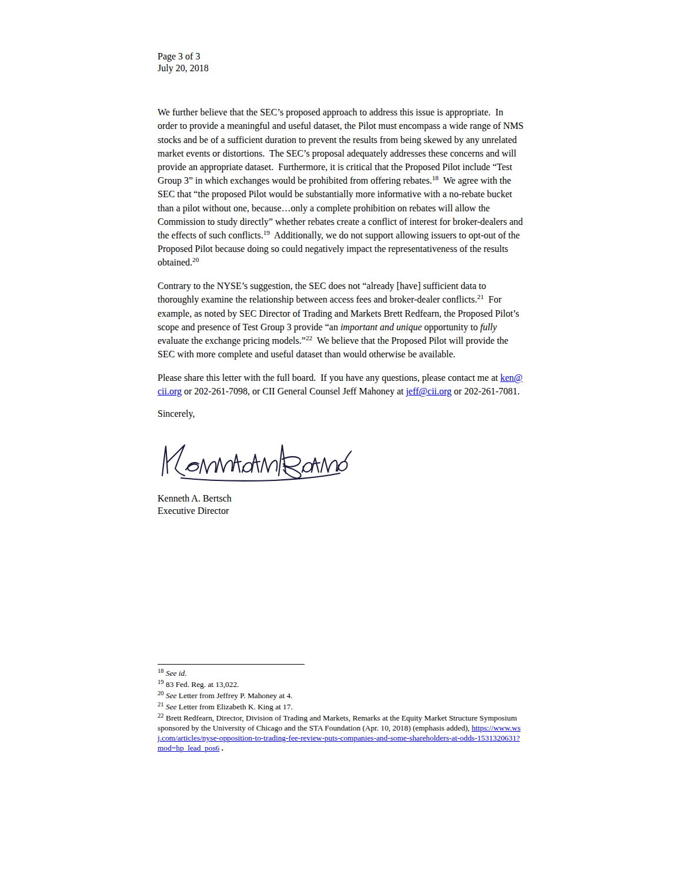Page 3 of 3
July 20, 2018
We further believe that the SEC’s proposed approach to address this issue is appropriate. In order to provide a meaningful and useful dataset, the Pilot must encompass a wide range of NMS stocks and be of a sufficient duration to prevent the results from being skewed by any unrelated market events or distortions. The SEC’s proposal adequately addresses these concerns and will provide an appropriate dataset. Furthermore, it is critical that the Proposed Pilot include “Test Group 3” in which exchanges would be prohibited from offering rebates.18 We agree with the SEC that “the proposed Pilot would be substantially more informative with a no-rebate bucket than a pilot without one, because…only a complete prohibition on rebates will allow the Commission to study directly” whether rebates create a conflict of interest for broker-dealers and the effects of such conflicts.19 Additionally, we do not support allowing issuers to opt-out of the Proposed Pilot because doing so could negatively impact the representativeness of the results obtained.20
Contrary to the NYSE’s suggestion, the SEC does not “already [have] sufficient data to thoroughly examine the relationship between access fees and broker-dealer conflicts.21 For example, as noted by SEC Director of Trading and Markets Brett Redfearn, the Proposed Pilot’s scope and presence of Test Group 3 provide “an important and unique opportunity to fully evaluate the exchange pricing models.”22 We believe that the Proposed Pilot will provide the SEC with more complete and useful dataset than would otherwise be available.
Please share this letter with the full board. If you have any questions, please contact me at ken@cii.org or 202-261-7098, or CII General Counsel Jeff Mahoney at jeff@cii.org or 202-261-7081.
Sincerely,
Kenneth A. Bertsch
Executive Director
18 See id.
19 83 Fed. Reg. at 13,022.
20 See Letter from Jeffrey P. Mahoney at 4.
21 See Letter from Elizabeth K. King at 17.
22 Brett Redfearn, Director, Division of Trading and Markets, Remarks at the Equity Market Structure Symposium sponsored by the University of Chicago and the STA Foundation (Apr. 10, 2018) (emphasis added), https://www.wsj.com/articles/nyse-opposition-to-trading-fee-review-puts-companies-and-some-shareholders-at-odds-1531320631?mod=hp_lead_pos6 .